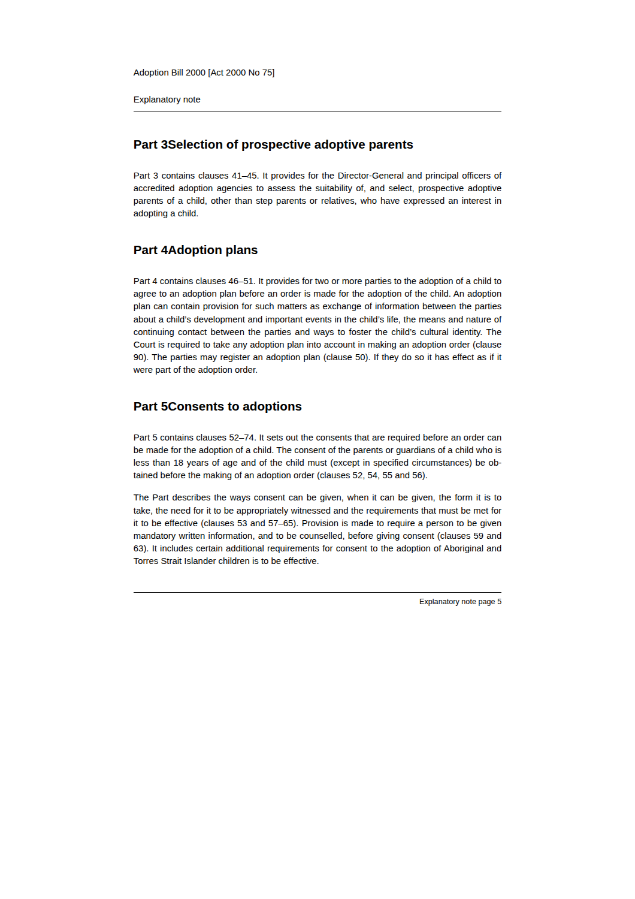Adoption Bill 2000 [Act 2000 No 75]
Explanatory note
Part 3 Selection of prospective adoptive parents
Part 3 contains clauses 41–45. It provides for the Director-General and principal officers of accredited adoption agencies to assess the suitability of, and select, prospective adoptive parents of a child, other than step parents or relatives, who have expressed an interest in adopting a child.
Part 4 Adoption plans
Part 4 contains clauses 46–51. It provides for two or more parties to the adoption of a child to agree to an adoption plan before an order is made for the adoption of the child. An adoption plan can contain provision for such matters as exchange of information between the parties about a child’s development and important events in the child’s life, the means and nature of continuing contact between the parties and ways to foster the child’s cultural identity. The Court is required to take any adoption plan into account in making an adoption order (clause 90). The parties may register an adoption plan (clause 50). If they do so it has effect as if it were part of the adoption order.
Part 5 Consents to adoptions
Part 5 contains clauses 52–74. It sets out the consents that are required before an order can be made for the adoption of a child. The consent of the parents or guardians of a child who is less than 18 years of age and of the child must (except in specified circumstances) be obtained before the making of an adoption order (clauses 52, 54, 55 and 56).
The Part describes the ways consent can be given, when it can be given, the form it is to take, the need for it to be appropriately witnessed and the requirements that must be met for it to be effective (clauses 53 and 57–65). Provision is made to require a person to be given mandatory written information, and to be counselled, before giving consent (clauses 59 and 63). It includes certain additional requirements for consent to the adoption of Aboriginal and Torres Strait Islander children is to be effective.
Explanatory note page 5